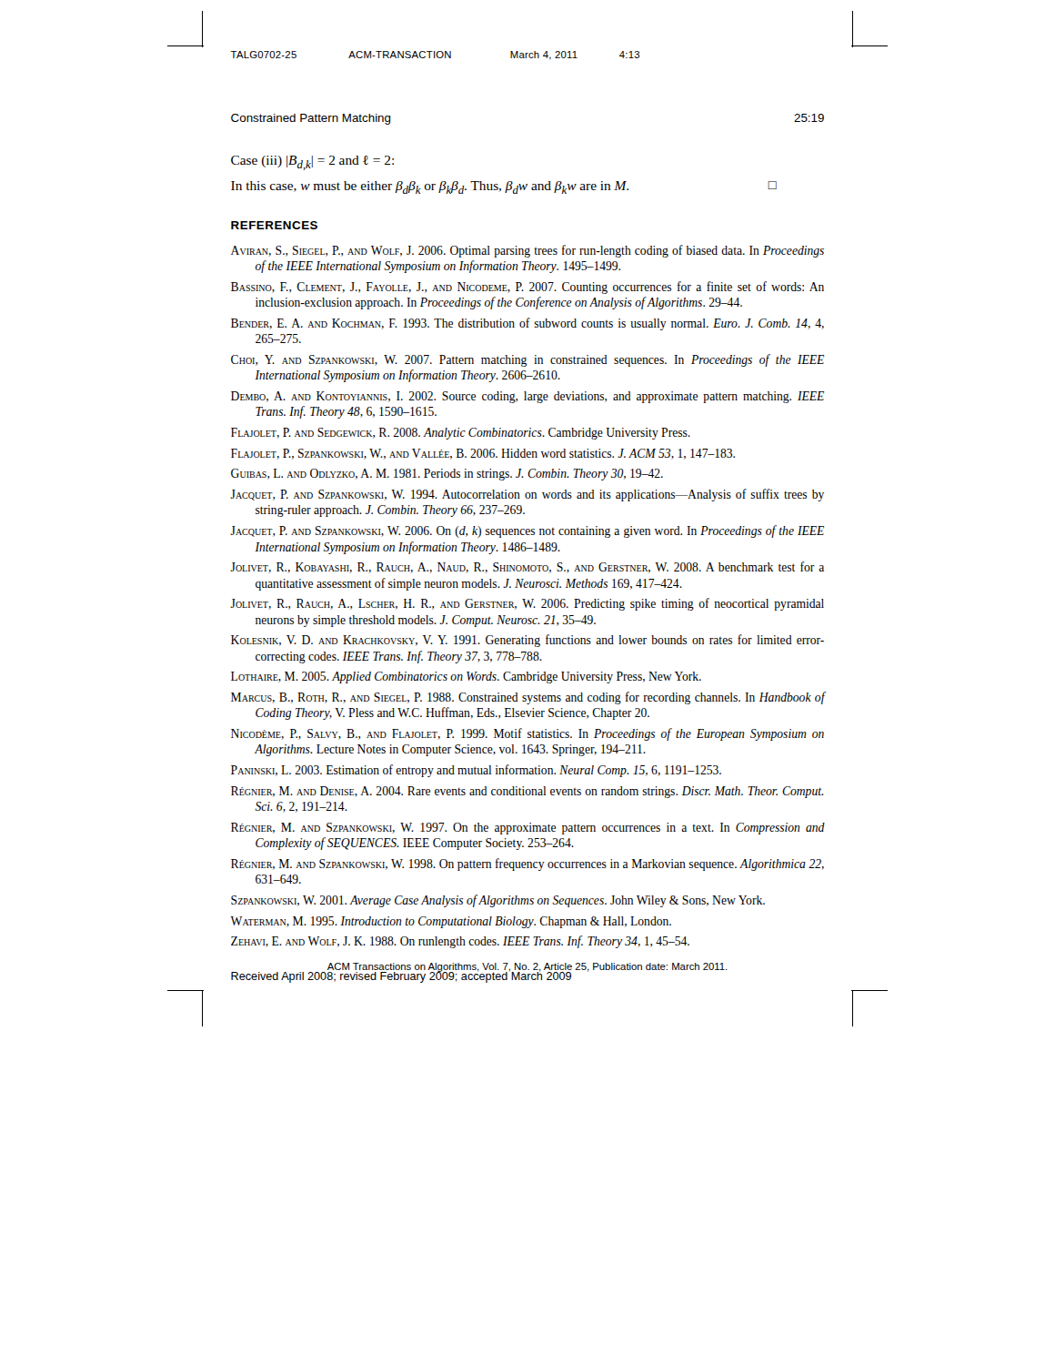TALG0702-25 ACM-TRANSACTION March 4, 20114:13
Constrained Pattern Matching
25:19
Case (iii) |Bd,k| = 2 and ℓ = 2:
In this case, w must be either βdβk or βkβd. Thus, βdw and βkw are in M. □
REFERENCES
Aviran, S., Siegel, P., and Wolf, J. 2006. Optimal parsing trees for run-length coding of biased data. In Proceedings of the IEEE International Symposium on Information Theory. 1495–1499.
Bassino, F., Clement, J., Fayolle, J., and Nicodeme, P. 2007. Counting occurrences for a finite set of words: An inclusion-exclusion approach. In Proceedings of the Conference on Analysis of Algorithms. 29–44.
Bender, E. A. and Kochman, F. 1993. The distribution of subword counts is usually normal. Euro. J. Comb. 14, 4, 265–275.
Choi, Y. and Szpankowski, W. 2007. Pattern matching in constrained sequences. In Proceedings of the IEEE International Symposium on Information Theory. 2606–2610.
Dembo, A. and Kontoyiannis, I. 2002. Source coding, large deviations, and approximate pattern matching. IEEE Trans. Inf. Theory 48, 6, 1590–1615.
Flajolet, P. and Sedgewick, R. 2008. Analytic Combinatorics. Cambridge University Press.
Flajolet, P., Szpankowski, W., and Vallée, B. 2006. Hidden word statistics. J. ACM 53, 1, 147–183.
Guibas, L. and Odlyzko, A. M. 1981. Periods in strings. J. Combin. Theory 30, 19–42.
Jacquet, P. and Szpankowski, W. 1994. Autocorrelation on words and its applications—Analysis of suffix trees by string-ruler approach. J. Combin. Theory 66, 237–269.
Jacquet, P. and Szpankowski, W. 2006. On (d, k) sequences not containing a given word. In Proceedings of the IEEE International Symposium on Information Theory. 1486–1489.
Jolivet, R., Kobayashi, R., Rauch, A., Naud, R., Shinomoto, S., and Gerstner, W. 2008. A benchmark test for a quantitative assessment of simple neuron models. J. Neurosci. Methods 169, 417–424.
Jolivet, R., Rauch, A., Lscher, H. R., and Gerstner, W. 2006. Predicting spike timing of neocortical pyramidal neurons by simple threshold models. J. Comput. Neurosc. 21, 35–49.
Kolesnik, V. D. and Krachkovsky, V. Y. 1991. Generating functions and lower bounds on rates for limited error-correcting codes. IEEE Trans. Inf. Theory 37, 3, 778–788.
Lothaire, M. 2005. Applied Combinatorics on Words. Cambridge University Press, New York.
Marcus, B., Roth, R., and Siegel, P. 1988. Constrained systems and coding for recording channels. In Handbook of Coding Theory, V. Pless and W.C. Huffman, Eds., Elsevier Science, Chapter 20.
Nicodème, P., Salvy, B., and Flajolet, P. 1999. Motif statistics. In Proceedings of the European Symposium on Algorithms. Lecture Notes in Computer Science, vol. 1643. Springer, 194–211.
Paninski, L. 2003. Estimation of entropy and mutual information. Neural Comp. 15, 6, 1191–1253.
Régnier, M. and Denise, A. 2004. Rare events and conditional events on random strings. Discr. Math. Theor. Comput. Sci. 6, 2, 191–214.
Régnier, M. and Szpankowski, W. 1997. On the approximate pattern occurrences in a text. In Compression and Complexity of SEQUENCES. IEEE Computer Society. 253–264.
Régnier, M. and Szpankowski, W. 1998. On pattern frequency occurrences in a Markovian sequence. Algorithmica 22, 631–649.
Szpankowski, W. 2001. Average Case Analysis of Algorithms on Sequences. John Wiley & Sons, New York.
Waterman, M. 1995. Introduction to Computational Biology. Chapman & Hall, London.
Zehavi, E. and Wolf, J. K. 1988. On runlength codes. IEEE Trans. Inf. Theory 34, 1, 45–54.
Received April 2008; revised February 2009; accepted March 2009
ACM Transactions on Algorithms, Vol. 7, No. 2, Article 25, Publication date: March 2011.